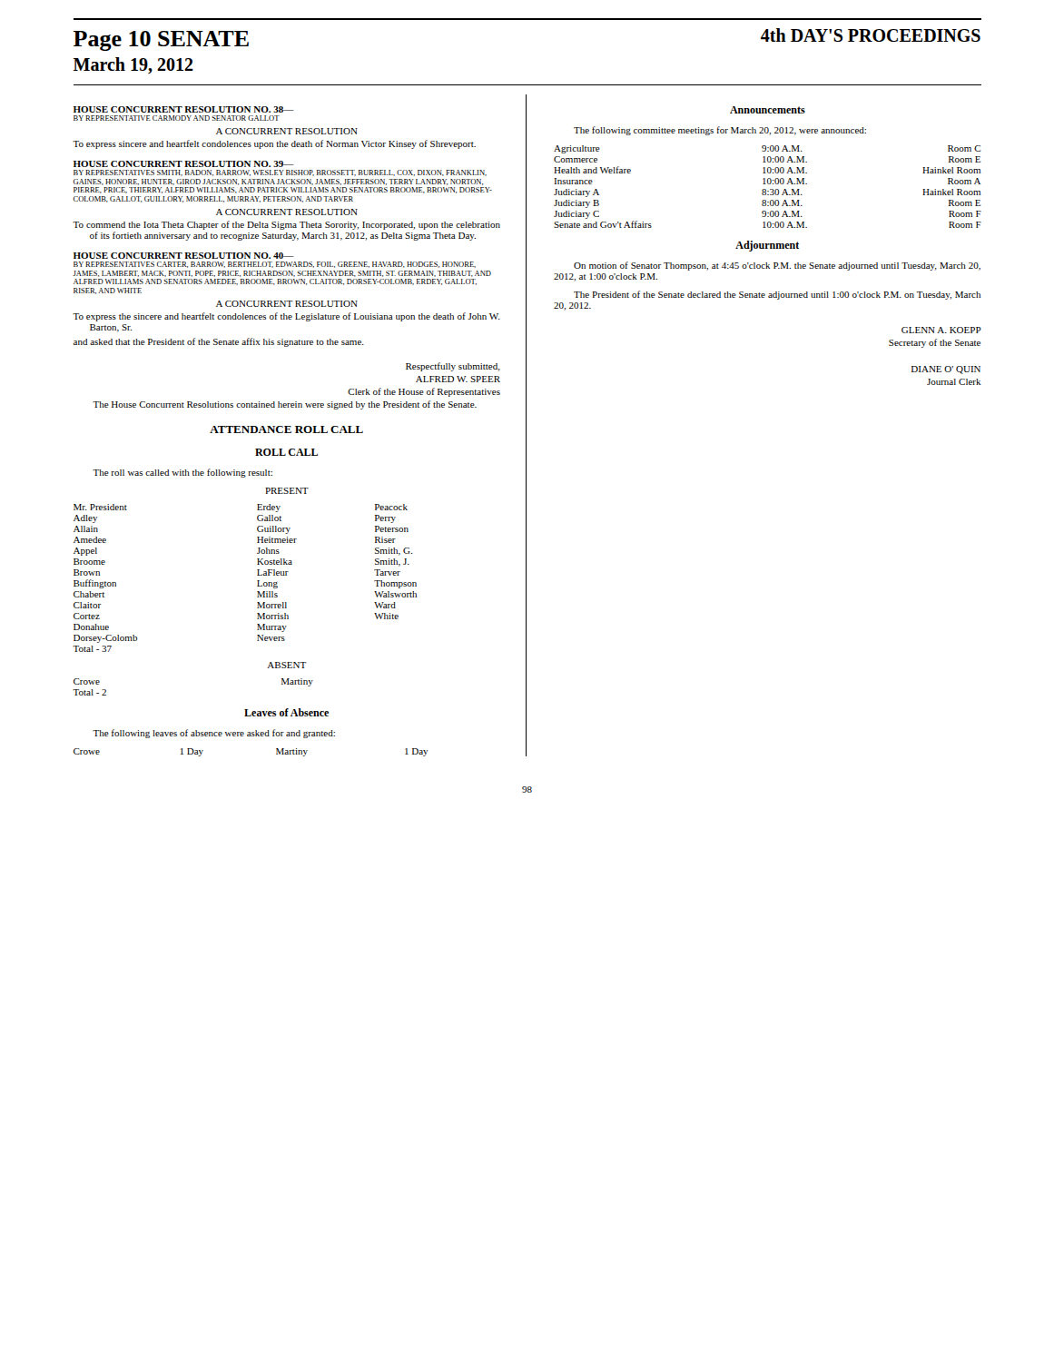Page 10 SENATE
4th DAY'S PROCEEDINGS
March 19, 2012
HOUSE CONCURRENT RESOLUTION NO. 38—
BY REPRESENTATIVE CARMODY AND SENATOR GALLOT
A CONCURRENT RESOLUTION
To express sincere and heartfelt condolences upon the death of Norman Victor Kinsey of Shreveport.
HOUSE CONCURRENT RESOLUTION NO. 39—
BY REPRESENTATIVES SMITH, BADON, BARROW, WESLEY BISHOP, BROSSETT, BURRELL, COX, DIXON, FRANKLIN, GAINES, HONORE, HUNTER, GIROD JACKSON, KATRINA JACKSON, JAMES, JEFFERSON, TERRY LANDRY, NORTON, PIERRE, PRICE, THIERRY, ALFRED WILLIAMS, AND PATRICK WILLIAMS AND SENATORS BROOME, BROWN, DORSEY-COLOMB, GALLOT, GUILLORY, MORRELL, MURRAY, PETERSON, AND TARVER
A CONCURRENT RESOLUTION
To commend the Iota Theta Chapter of the Delta Sigma Theta Sorority, Incorporated, upon the celebration of its fortieth anniversary and to recognize Saturday, March 31, 2012, as Delta Sigma Theta Day.
HOUSE CONCURRENT RESOLUTION NO. 40—
BY REPRESENTATIVES CARTER, BARROW, BERTHELOT, EDWARDS, FOIL, GREENE, HAVARD, HODGES, HONORE, JAMES, LAMBERT, MACK, PONTI, POPE, PRICE, RICHARDSON, SCHEXNAYDER, SMITH, ST. GERMAIN, THIBAUT, AND ALFRED WILLIAMS AND SENATORS AMEDEE, BROOME, BROWN, CLAITOR, DORSEY-COLOMB, ERDEY, GALLOT, RISER, AND WHITE
A CONCURRENT RESOLUTION
To express the sincere and heartfelt condolences of the Legislature of Louisiana upon the death of John W. Barton, Sr.
and asked that the President of the Senate affix his signature to the same.
Respectfully submitted,
ALFRED W. SPEER
Clerk of the House of Representatives
The House Concurrent Resolutions contained herein were signed by the President of the Senate.
ATTENDANCE ROLL CALL
ROLL CALL
The roll was called with the following result:
PRESENT
| Mr. President | Erdey | Peacock |
| Adley | Gallot | Perry |
| Allain | Guillory | Peterson |
| Amedee | Heitmeier | Riser |
| Appel | Johns | Smith, G. |
| Broome | Kostelka | Smith, J. |
| Brown | LaFleur | Tarver |
| Buffington | Long | Thompson |
| Chabert | Mills | Walsworth |
| Claitor | Morrell | Ward |
| Cortez | Morrish | White |
| Donahue | Murray | |
| Dorsey-Colomb | Nevers | |
| Total - 37 | | |
ABSENT
| Crowe | Martiny | |
| Total - 2 | | |
Leaves of Absence
The following leaves of absence were asked for and granted:
| Crowe | 1 Day | Martiny | 1 Day |
Announcements
The following committee meetings for March 20, 2012, were announced:
| Agriculture | 9:00 A.M. | Room C |
| Commerce | 10:00 A.M. | Room E |
| Health and Welfare | 10:00 A.M. | Hainkel Room |
| Insurance | 10:00 A.M. | Room A |
| Judiciary A | 8:30 A.M. | Hainkel Room |
| Judiciary B | 8:00 A.M. | Room E |
| Judiciary C | 9:00 A.M. | Room F |
| Senate and Gov't Affairs | 10:00 A.M. | Room F |
Adjournment
On motion of Senator Thompson, at 4:45 o'clock P.M. the Senate adjourned until Tuesday, March 20, 2012, at 1:00 o'clock P.M.
The President of the Senate declared the Senate adjourned until 1:00 o'clock P.M. on Tuesday, March 20, 2012.
GLENN A. KOEPP
Secretary of the Senate
DIANE O' QUIN
Journal Clerk
98